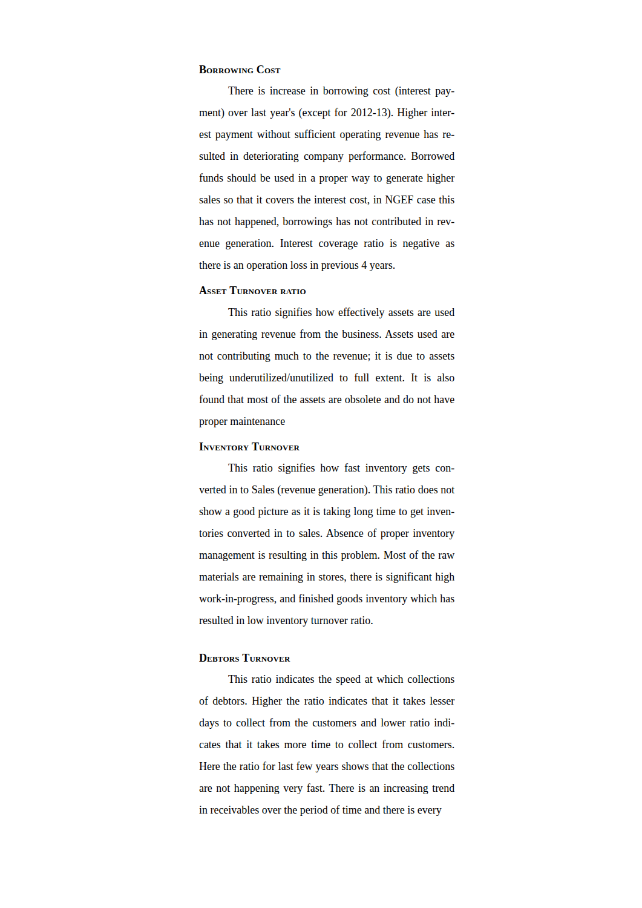Borrowing Cost
There is increase in borrowing cost (interest payment) over last year's (except for 2012-13). Higher interest payment without sufficient operating revenue has resulted in deteriorating company performance. Borrowed funds should be used in a proper way to generate higher sales so that it covers the interest cost, in NGEF case this has not happened, borrowings has not contributed in revenue generation. Interest coverage ratio is negative as there is an operation loss in previous 4 years.
Asset Turnover ratio
This ratio signifies how effectively assets are used in generating revenue from the business. Assets used are not contributing much to the revenue; it is due to assets being underutilized/unutilized to full extent. It is also found that most of the assets are obsolete and do not have proper maintenance
Inventory Turnover
This ratio signifies how fast inventory gets converted in to Sales (revenue generation). This ratio does not show a good picture as it is taking long time to get inventories converted in to sales. Absence of proper inventory management is resulting in this problem. Most of the raw materials are remaining in stores, there is significant high work-in-progress, and finished goods inventory which has resulted in low inventory turnover ratio.
Debtors Turnover
This ratio indicates the speed at which collections of debtors. Higher the ratio indicates that it takes lesser days to collect from the customers and lower ratio indicates that it takes more time to collect from customers. Here the ratio for last few years shows that the collections are not happening very fast. There is an increasing trend in receivables over the period of time and there is every